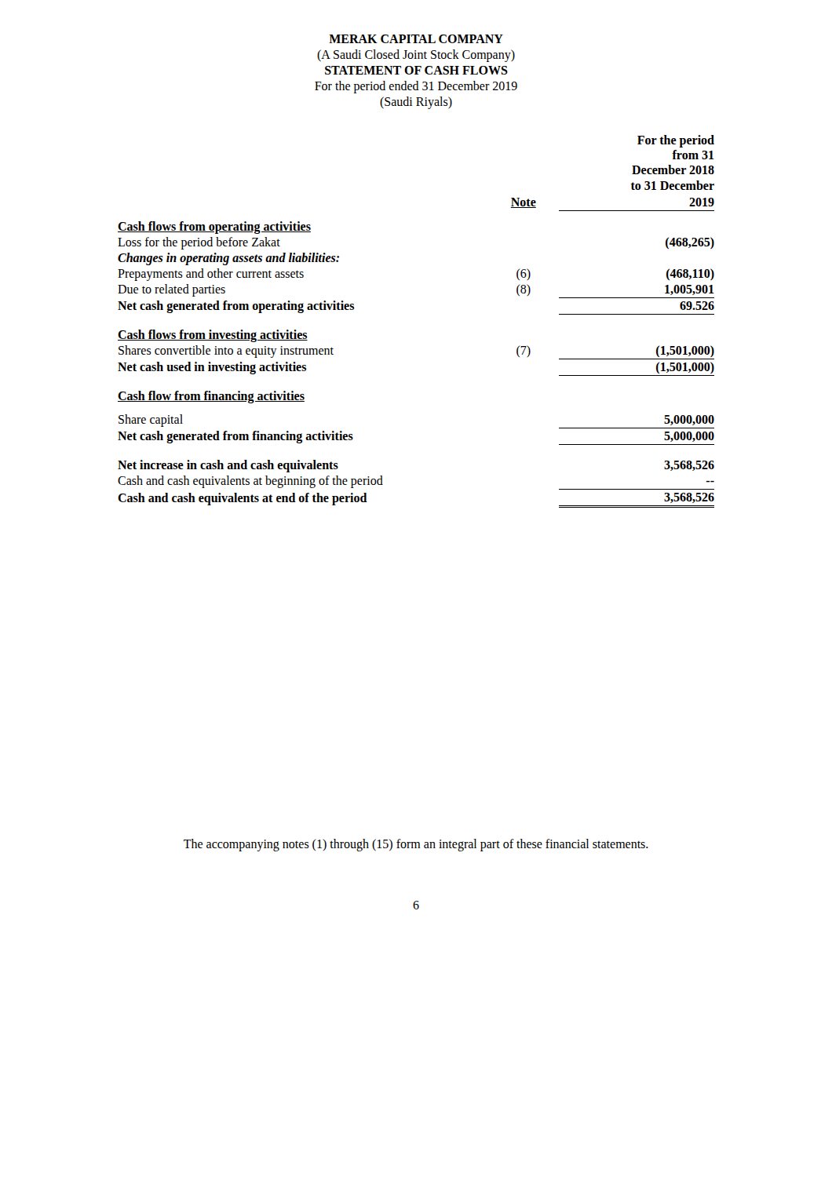MERAK CAPITAL COMPANY
(A Saudi Closed Joint Stock Company)
STATEMENT OF CASH FLOWS
For the period ended 31 December 2019
(Saudi Riyals)
| | | For the period from 31 December 2018 to 31 December |
| | Note | 2019 |
| Cash flows from operating activities | | |
| Loss for the period before Zakat | | (468,265) |
| Changes in operating assets and liabilities: | | |
| Prepayments and other current assets | (6) | (468,110) |
| Due to related parties | (8) | 1,005,901 |
| Net cash generated from operating activities | | 69.526 |
| Cash flows from investing activities | | |
| Shares convertible into a equity instrument | (7) | (1,501,000) |
| Net cash used in investing activities | | (1,501,000) |
| Cash flow from financing activities | | |
| Share capital | | 5,000,000 |
| Net cash generated from financing activities | | 5,000,000 |
| Net increase in cash and cash equivalents | | 3,568,526 |
| Cash and cash equivalents at beginning of the period | | -- |
| Cash and cash equivalents at end of the period | | 3,568,526 |
The accompanying notes (1) through (15) form an integral part of these financial statements.
6